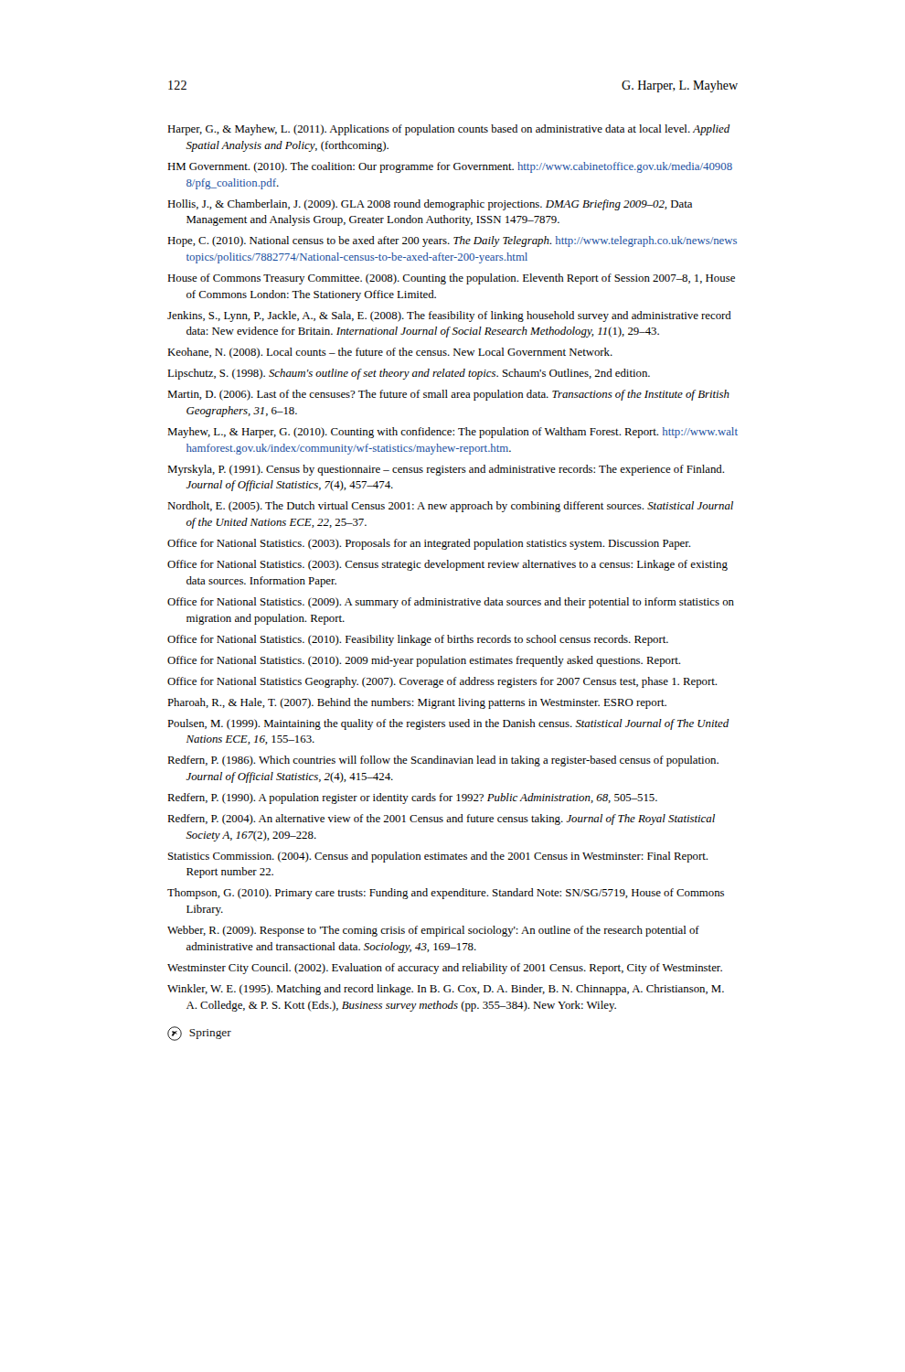122 G. Harper, L. Mayhew
Harper, G., & Mayhew, L. (2011). Applications of population counts based on administrative data at local level. Applied Spatial Analysis and Policy, (forthcoming).
HM Government. (2010). The coalition: Our programme for Government. http://www.cabinetoffice.gov.uk/media/409088/pfg_coalition.pdf.
Hollis, J., & Chamberlain, J. (2009). GLA 2008 round demographic projections. DMAG Briefing 2009–02, Data Management and Analysis Group, Greater London Authority, ISSN 1479–7879.
Hope, C. (2010). National census to be axed after 200 years. The Daily Telegraph. http://www.telegraph.co.uk/news/newstopics/politics/7882774/National-census-to-be-axed-after-200-years.html
House of Commons Treasury Committee. (2008). Counting the population. Eleventh Report of Session 2007–8, 1, House of Commons London: The Stationery Office Limited.
Jenkins, S., Lynn, P., Jackle, A., & Sala, E. (2008). The feasibility of linking household survey and administrative record data: New evidence for Britain. International Journal of Social Research Methodology, 11(1), 29–43.
Keohane, N. (2008). Local counts – the future of the census. New Local Government Network.
Lipschutz, S. (1998). Schaum's outline of set theory and related topics. Schaum's Outlines, 2nd edition.
Martin, D. (2006). Last of the censuses? The future of small area population data. Transactions of the Institute of British Geographers, 31, 6–18.
Mayhew, L., & Harper, G. (2010). Counting with confidence: The population of Waltham Forest. Report. http://www.walthamforest.gov.uk/index/community/wf-statistics/mayhew-report.htm.
Myrskyla, P. (1991). Census by questionnaire – census registers and administrative records: The experience of Finland. Journal of Official Statistics, 7(4), 457–474.
Nordholt, E. (2005). The Dutch virtual Census 2001: A new approach by combining different sources. Statistical Journal of the United Nations ECE, 22, 25–37.
Office for National Statistics. (2003). Proposals for an integrated population statistics system. Discussion Paper.
Office for National Statistics. (2003). Census strategic development review alternatives to a census: Linkage of existing data sources. Information Paper.
Office for National Statistics. (2009). A summary of administrative data sources and their potential to inform statistics on migration and population. Report.
Office for National Statistics. (2010). Feasibility linkage of births records to school census records. Report.
Office for National Statistics. (2010). 2009 mid-year population estimates frequently asked questions. Report.
Office for National Statistics Geography. (2007). Coverage of address registers for 2007 Census test, phase 1. Report.
Pharoah, R., & Hale, T. (2007). Behind the numbers: Migrant living patterns in Westminster. ESRO report.
Poulsen, M. (1999). Maintaining the quality of the registers used in the Danish census. Statistical Journal of The United Nations ECE, 16, 155–163.
Redfern, P. (1986). Which countries will follow the Scandinavian lead in taking a register-based census of population. Journal of Official Statistics, 2(4), 415–424.
Redfern, P. (1990). A population register or identity cards for 1992? Public Administration, 68, 505–515.
Redfern, P. (2004). An alternative view of the 2001 Census and future census taking. Journal of The Royal Statistical Society A, 167(2), 209–228.
Statistics Commission. (2004). Census and population estimates and the 2001 Census in Westminster: Final Report. Report number 22.
Thompson, G. (2010). Primary care trusts: Funding and expenditure. Standard Note: SN/SG/5719, House of Commons Library.
Webber, R. (2009). Response to 'The coming crisis of empirical sociology': An outline of the research potential of administrative and transactional data. Sociology, 43, 169–178.
Westminster City Council. (2002). Evaluation of accuracy and reliability of 2001 Census. Report, City of Westminster.
Winkler, W. E. (1995). Matching and record linkage. In B. G. Cox, D. A. Binder, B. N. Chinnappa, A. Christianson, M. A. Colledge, & P. S. Kott (Eds.), Business survey methods (pp. 355–384). New York: Wiley.
Springer